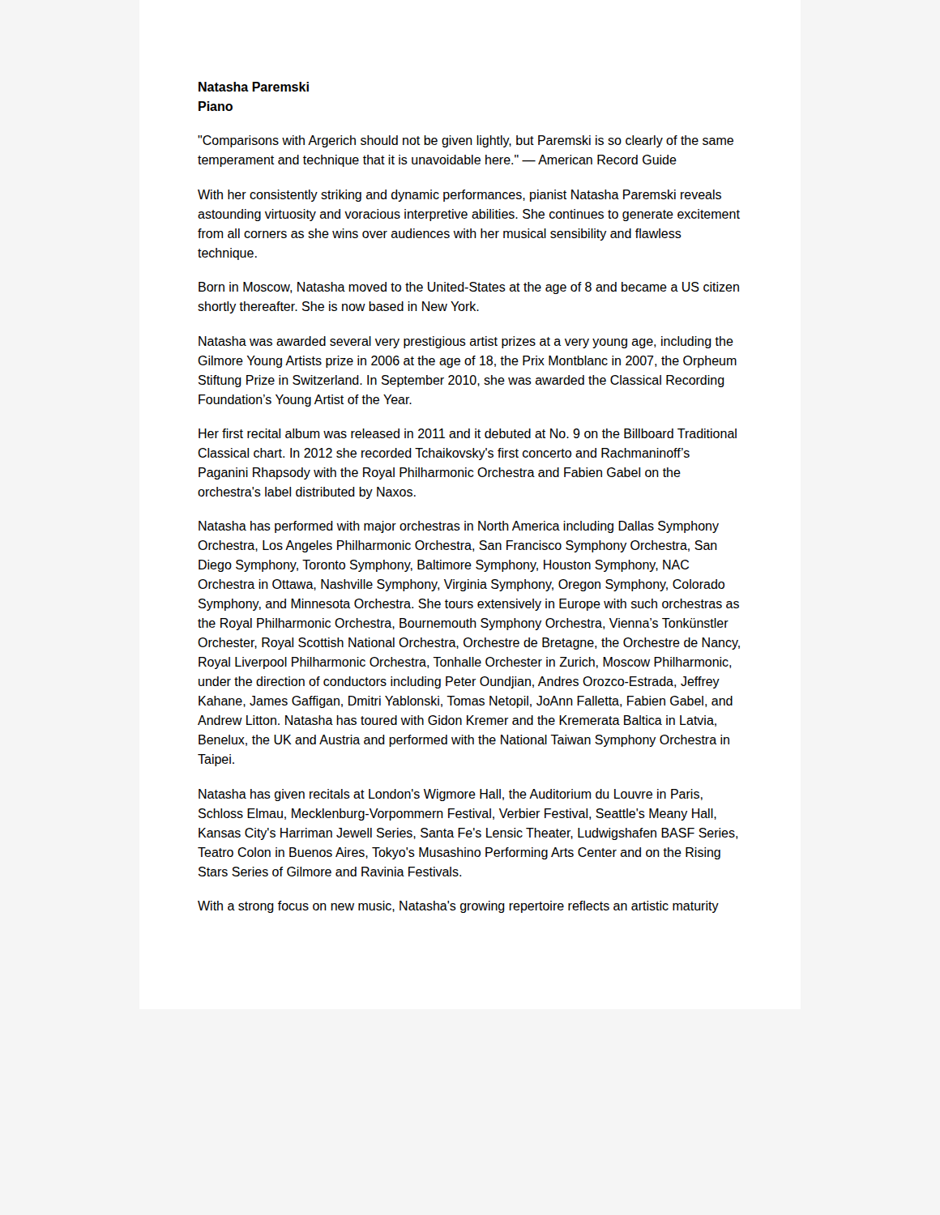Natasha Paremski
Piano
"Comparisons with Argerich should not be given lightly, but Paremski is so clearly of the same temperament and technique that it is unavoidable here." — American Record Guide
With her consistently striking and dynamic performances, pianist Natasha Paremski reveals astounding virtuosity and voracious interpretive abilities. She continues to generate excitement from all corners as she wins over audiences with her musical sensibility and flawless technique.
Born in Moscow, Natasha moved to the United-States at the age of 8 and became a US citizen shortly thereafter. She is now based in New York.
Natasha was awarded several very prestigious artist prizes at a very young age, including the Gilmore Young Artists prize in 2006 at the age of 18, the Prix Montblanc in 2007, the Orpheum Stiftung Prize in Switzerland. In September 2010, she was awarded the Classical Recording Foundation’s Young Artist of the Year.
Her first recital album was released in 2011 and it debuted at No. 9 on the Billboard Traditional Classical chart. In 2012 she recorded Tchaikovsky's first concerto and Rachmaninoff’s Paganini Rhapsody with the Royal Philharmonic Orchestra and Fabien Gabel on the orchestra's label distributed by Naxos.
Natasha has performed with major orchestras in North America including Dallas Symphony Orchestra, Los Angeles Philharmonic Orchestra, San Francisco Symphony Orchestra, San Diego Symphony, Toronto Symphony, Baltimore Symphony, Houston Symphony, NAC Orchestra in Ottawa, Nashville Symphony, Virginia Symphony, Oregon Symphony, Colorado Symphony, and Minnesota Orchestra. She tours extensively in Europe with such orchestras as the Royal Philharmonic Orchestra, Bournemouth Symphony Orchestra, Vienna’s Tonkünstler Orchester, Royal Scottish National Orchestra, Orchestre de Bretagne, the Orchestre de Nancy, Royal Liverpool Philharmonic Orchestra, Tonhalle Orchester in Zurich, Moscow Philharmonic, under the direction of conductors including Peter Oundjian, Andres Orozco-Estrada, Jeffrey Kahane, James Gaffigan, Dmitri Yablonski, Tomas Netopil, JoAnn Falletta, Fabien Gabel, and Andrew Litton. Natasha has toured with Gidon Kremer and the Kremerata Baltica in Latvia, Benelux, the UK and Austria and performed with the National Taiwan Symphony Orchestra in Taipei.
Natasha has given recitals at London's Wigmore Hall, the Auditorium du Louvre in Paris, Schloss Elmau, Mecklenburg-Vorpommern Festival, Verbier Festival, Seattle's Meany Hall, Kansas City's Harriman Jewell Series, Santa Fe's Lensic Theater, Ludwigshafen BASF Series, Teatro Colon in Buenos Aires, Tokyo's Musashino Performing Arts Center and on the Rising Stars Series of Gilmore and Ravinia Festivals.
With a strong focus on new music, Natasha's growing repertoire reflects an artistic maturity